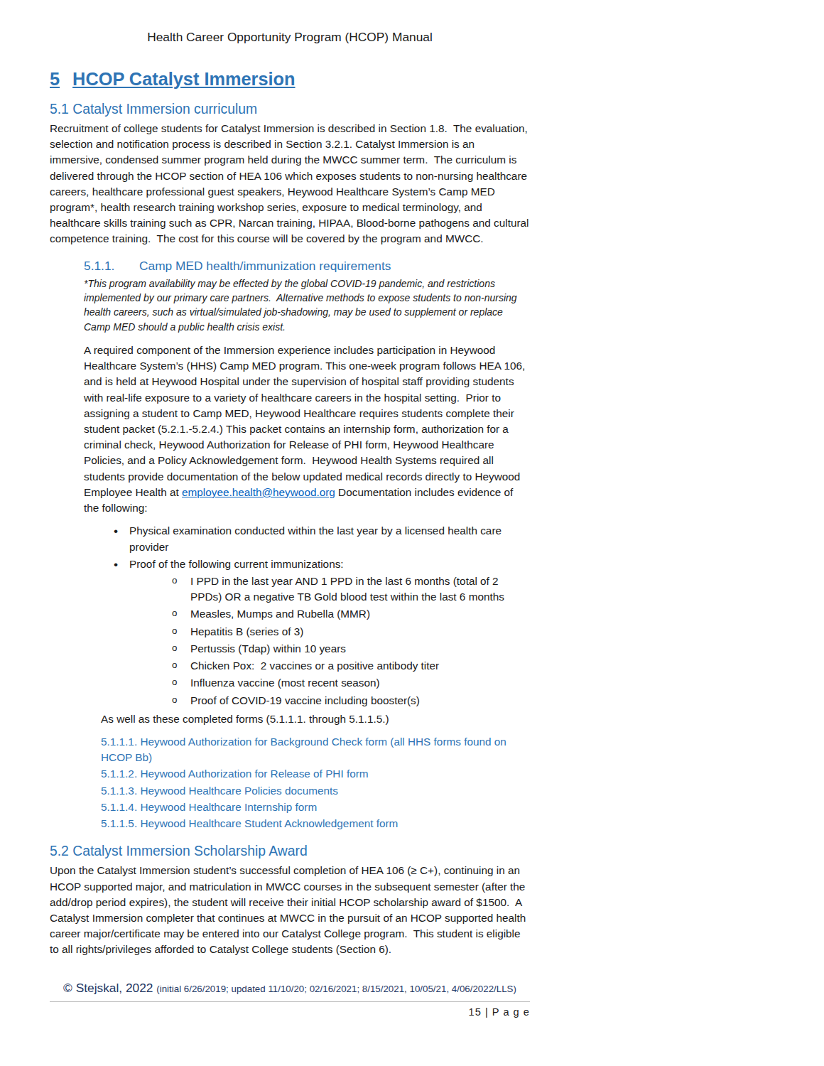Health Career Opportunity Program (HCOP) Manual
5 HCOP Catalyst Immersion
5.1 Catalyst Immersion curriculum
Recruitment of college students for Catalyst Immersion is described in Section 1.8. The evaluation, selection and notification process is described in Section 3.2.1. Catalyst Immersion is an immersive, condensed summer program held during the MWCC summer term. The curriculum is delivered through the HCOP section of HEA 106 which exposes students to non-nursing healthcare careers, healthcare professional guest speakers, Heywood Healthcare System’s Camp MED program*, health research training workshop series, exposure to medical terminology, and healthcare skills training such as CPR, Narcan training, HIPAA, Blood-borne pathogens and cultural competence training. The cost for this course will be covered by the program and MWCC.
5.1.1. Camp MED health/immunization requirements
*This program availability may be effected by the global COVID-19 pandemic, and restrictions implemented by our primary care partners. Alternative methods to expose students to non-nursing health careers, such as virtual/simulated job-shadowing, may be used to supplement or replace Camp MED should a public health crisis exist.
A required component of the Immersion experience includes participation in Heywood Healthcare System’s (HHS) Camp MED program. This one-week program follows HEA 106, and is held at Heywood Hospital under the supervision of hospital staff providing students with real-life exposure to a variety of healthcare careers in the hospital setting. Prior to assigning a student to Camp MED, Heywood Healthcare requires students complete their student packet (5.2.1.-5.2.4.) This packet contains an internship form, authorization for a criminal check, Heywood Authorization for Release of PHI form, Heywood Healthcare Policies, and a Policy Acknowledgement form. Heywood Health Systems required all students provide documentation of the below updated medical records directly to Heywood Employee Health at employee.health@heywood.org Documentation includes evidence of the following:
Physical examination conducted within the last year by a licensed health care provider
Proof of the following current immunizations:
I PPD in the last year AND 1 PPD in the last 6 months (total of 2 PPDs) OR a negative TB Gold blood test within the last 6 months
Measles, Mumps and Rubella (MMR)
Hepatitis B (series of 3)
Pertussis (Tdap) within 10 years
Chicken Pox: 2 vaccines or a positive antibody titer
Influenza vaccine (most recent season)
Proof of COVID-19 vaccine including booster(s)
As well as these completed forms (5.1.1.1. through 5.1.1.5.)
5.1.1.1. Heywood Authorization for Background Check form (all HHS forms found on HCOP Bb)
5.1.1.2. Heywood Authorization for Release of PHI form
5.1.1.3. Heywood Healthcare Policies documents
5.1.1.4. Heywood Healthcare Internship form
5.1.1.5. Heywood Healthcare Student Acknowledgement form
5.2 Catalyst Immersion Scholarship Award
Upon the Catalyst Immersion student’s successful completion of HEA 106 (≥ C+), continuing in an HCOP supported major, and matriculation in MWCC courses in the subsequent semester (after the add/drop period expires), the student will receive their initial HCOP scholarship award of $1500. A Catalyst Immersion completer that continues at MWCC in the pursuit of an HCOP supported health career major/certificate may be entered into our Catalyst College program. This student is eligible to all rights/privileges afforded to Catalyst College students (Section 6).
© Stejskal, 2022 (initial 6/26/2019; updated 11/10/20; 02/16/2021; 8/15/2021, 10/05/21, 4/06/2022/LLS)
15 | P a g e